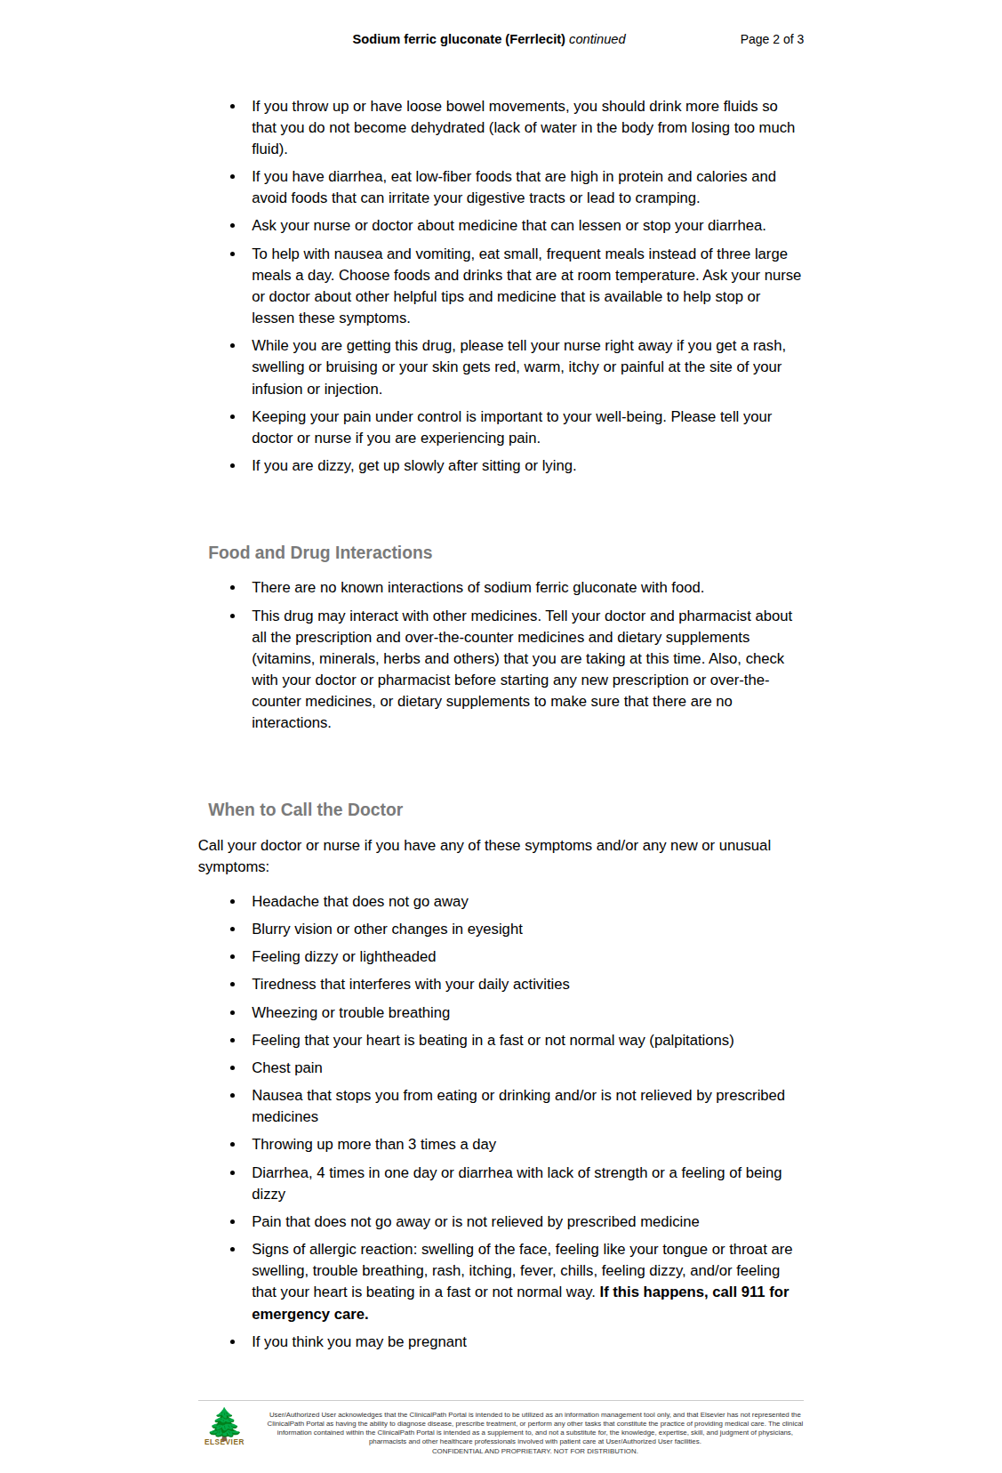Sodium ferric gluconate (Ferrlecit) continued Page 2 of 3
If you throw up or have loose bowel movements, you should drink more fluids so that you do not become dehydrated (lack of water in the body from losing too much fluid).
If you have diarrhea, eat low-fiber foods that are high in protein and calories and avoid foods that can irritate your digestive tracts or lead to cramping.
Ask your nurse or doctor about medicine that can lessen or stop your diarrhea.
To help with nausea and vomiting, eat small, frequent meals instead of three large meals a day. Choose foods and drinks that are at room temperature. Ask your nurse or doctor about other helpful tips and medicine that is available to help stop or lessen these symptoms.
While you are getting this drug, please tell your nurse right away if you get a rash, swelling or bruising or your skin gets red, warm, itchy or painful at the site of your infusion or injection.
Keeping your pain under control is important to your well-being. Please tell your doctor or nurse if you are experiencing pain.
If you are dizzy, get up slowly after sitting or lying.
Food and Drug Interactions
There are no known interactions of sodium ferric gluconate with food.
This drug may interact with other medicines. Tell your doctor and pharmacist about all the prescription and over-the-counter medicines and dietary supplements (vitamins, minerals, herbs and others) that you are taking at this time. Also, check with your doctor or pharmacist before starting any new prescription or over-the-counter medicines, or dietary supplements to make sure that there are no interactions.
When to Call the Doctor
Call your doctor or nurse if you have any of these symptoms and/or any new or unusual symptoms:
Headache that does not go away
Blurry vision or other changes in eyesight
Feeling dizzy or lightheaded
Tiredness that interferes with your daily activities
Wheezing or trouble breathing
Feeling that your heart is beating in a fast or not normal way (palpitations)
Chest pain
Nausea that stops you from eating or drinking and/or is not relieved by prescribed medicines
Throwing up more than 3 times a day
Diarrhea, 4 times in one day or diarrhea with lack of strength or a feeling of being dizzy
Pain that does not go away or is not relieved by prescribed medicine
Signs of allergic reaction: swelling of the face, feeling like your tongue or throat are swelling, trouble breathing, rash, itching, fever, chills, feeling dizzy, and/or feeling that your heart is beating in a fast or not normal way. If this happens, call 911 for emergency care.
If you think you may be pregnant
🌲 ELSEVIER
User/Authorized User acknowledges that the ClinicalPath Portal is intended to be utilized as an information management tool only, and that Elsevier has not represented the ClinicalPath Portal as having the ability to diagnose disease, prescribe treatment, or perform any other tasks that constitute the practice of providing medical care. The clinical information contained within the ClinicalPath Portal is intended as a supplement to, and not a substitute for, the knowledge, expertise, skill, and judgment of physicians, pharmacists and other healthcare professionals involved with patient care at User/Authorized User facilities. CONFIDENTIAL AND PROPRIETARY. NOT FOR DISTRIBUTION.